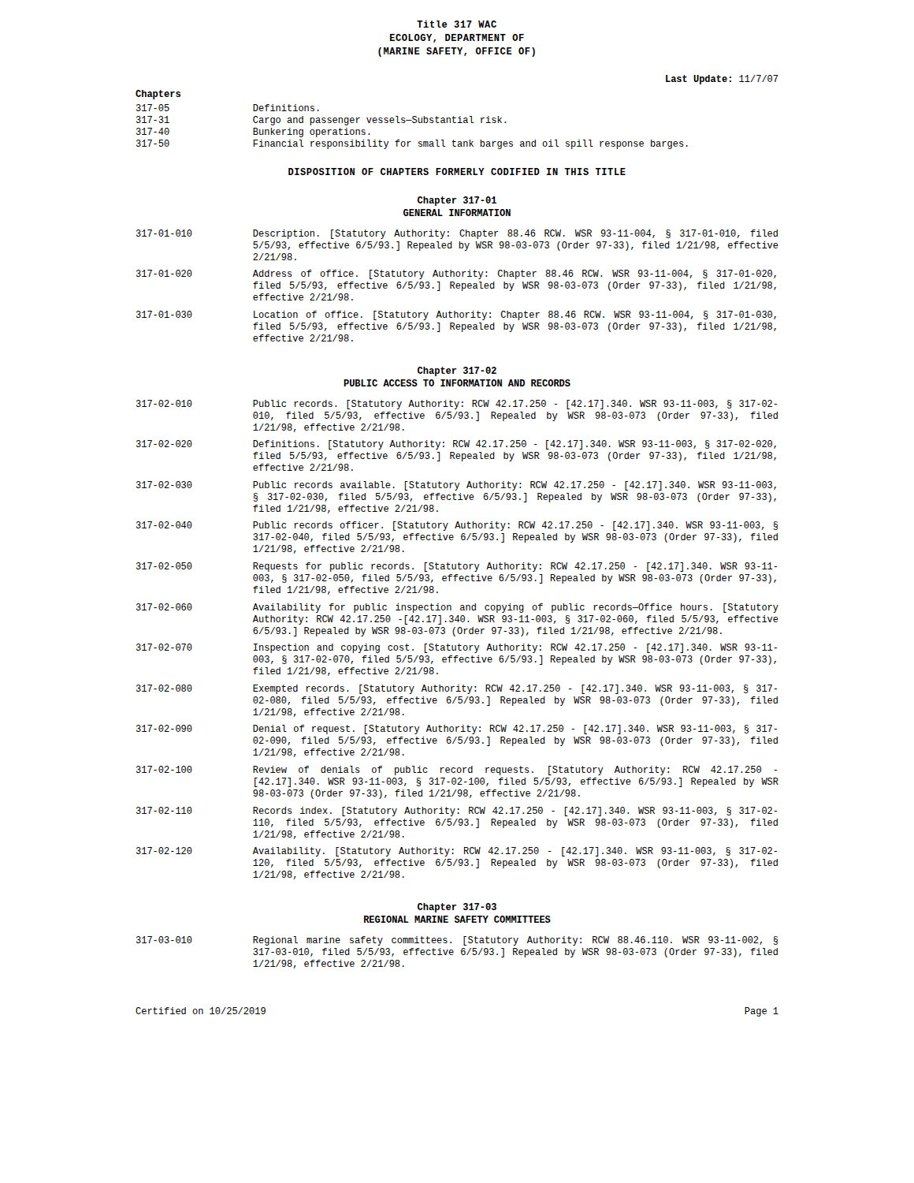Title 317 WAC ECOLOGY, DEPARTMENT OF (MARINE SAFETY, OFFICE OF)
Last Update: 11/7/07
Chapters
| 317-05 | Definitions. |
| 317-31 | Cargo and passenger vessels—Substantial risk. |
| 317-40 | Bunkering operations. |
| 317-50 | Financial responsibility for small tank barges and oil spill response barges. |
DISPOSITION OF CHAPTERS FORMERLY CODIFIED IN THIS TITLE
Chapter 317-01 GENERAL INFORMATION
| 317-01-010 | Description. [Statutory Authority: Chapter 88.46 RCW. WSR 93-11-004, § 317-01-010, filed 5/5/93, effective 6/5/93.] Repealed by WSR 98-03-073 (Order 97-33), filed 1/21/98, effective 2/21/98. |
| 317-01-020 | Address of office. [Statutory Authority: Chapter 88.46 RCW. WSR 93-11-004, § 317-01-020, filed 5/5/93, effective 6/5/93.] Repealed by WSR 98-03-073 (Order 97-33), filed 1/21/98, effective 2/21/98. |
| 317-01-030 | Location of office. [Statutory Authority: Chapter 88.46 RCW. WSR 93-11-004, § 317-01-030, filed 5/5/93, effective 6/5/93.] Repealed by WSR 98-03-073 (Order 97-33), filed 1/21/98, effective 2/21/98. |
Chapter 317-02 PUBLIC ACCESS TO INFORMATION AND RECORDS
| 317-02-010 | Public records. [Statutory Authority: RCW 42.17.250 - [42.17].340. WSR 93-11-003, § 317-02-010, filed 5/5/93, effective 6/5/93.] Repealed by WSR 98-03-073 (Order 97-33), filed 1/21/98, effective 2/21/98. |
| 317-02-020 | Definitions. [Statutory Authority: RCW 42.17.250 - [42.17].340. WSR 93-11-003, § 317-02-020, filed 5/5/93, effective 6/5/93.] Repealed by WSR 98-03-073 (Order 97-33), filed 1/21/98, effective 2/21/98. |
| 317-02-030 | Public records available. [Statutory Authority: RCW 42.17.250 - [42.17].340. WSR 93-11-003, § 317-02-030, filed 5/5/93, effective 6/5/93.] Repealed by WSR 98-03-073 (Order 97-33), filed 1/21/98, effective 2/21/98. |
| 317-02-040 | Public records officer. [Statutory Authority: RCW 42.17.250 - [42.17].340. WSR 93-11-003, § 317-02-040, filed 5/5/93, effective 6/5/93.] Repealed by WSR 98-03-073 (Order 97-33), filed 1/21/98, effective 2/21/98. |
| 317-02-050 | Requests for public records. [Statutory Authority: RCW 42.17.250 - [42.17].340. WSR 93-11-003, § 317-02-050, filed 5/5/93, effective 6/5/93.] Repealed by WSR 98-03-073 (Order 97-33), filed 1/21/98, effective 2/21/98. |
| 317-02-060 | Availability for public inspection and copying of public records—Office hours. [Statutory Authority: RCW 42.17.250 -[42.17].340. WSR 93-11-003, § 317-02-060, filed 5/5/93, effective 6/5/93.] Repealed by WSR 98-03-073 (Order 97-33), filed 1/21/98, effective 2/21/98. |
| 317-02-070 | Inspection and copying cost. [Statutory Authority: RCW 42.17.250 - [42.17].340. WSR 93-11-003, § 317-02-070, filed 5/5/93, effective 6/5/93.] Repealed by WSR 98-03-073 (Order 97-33), filed 1/21/98, effective 2/21/98. |
| 317-02-080 | Exempted records. [Statutory Authority: RCW 42.17.250 - [42.17].340. WSR 93-11-003, § 317-02-080, filed 5/5/93, effective 6/5/93.] Repealed by WSR 98-03-073 (Order 97-33), filed 1/21/98, effective 2/21/98. |
| 317-02-090 | Denial of request. [Statutory Authority: RCW 42.17.250 - [42.17].340. WSR 93-11-003, § 317-02-090, filed 5/5/93, effective 6/5/93.] Repealed by WSR 98-03-073 (Order 97-33), filed 1/21/98, effective 2/21/98. |
| 317-02-100 | Review of denials of public record requests. [Statutory Authority: RCW 42.17.250 - [42.17].340. WSR 93-11-003, § 317-02-100, filed 5/5/93, effective 6/5/93.] Repealed by WSR 98-03-073 (Order 97-33), filed 1/21/98, effective 2/21/98. |
| 317-02-110 | Records index. [Statutory Authority: RCW 42.17.250 - [42.17].340. WSR 93-11-003, § 317-02-110, filed 5/5/93, effective 6/5/93.] Repealed by WSR 98-03-073 (Order 97-33), filed 1/21/98, effective 2/21/98. |
| 317-02-120 | Availability. [Statutory Authority: RCW 42.17.250 - [42.17].340. WSR 93-11-003, § 317-02-120, filed 5/5/93, effective 6/5/93.] Repealed by WSR 98-03-073 (Order 97-33), filed 1/21/98, effective 2/21/98. |
Chapter 317-03 REGIONAL MARINE SAFETY COMMITTEES
| 317-03-010 | Regional marine safety committees. [Statutory Authority: RCW 88.46.110. WSR 93-11-002, § 317-03-010, filed 5/5/93, effective 6/5/93.] Repealed by WSR 98-03-073 (Order 97-33), filed 1/21/98, effective 2/21/98. |
Certified on 10/25/2019 Page 1